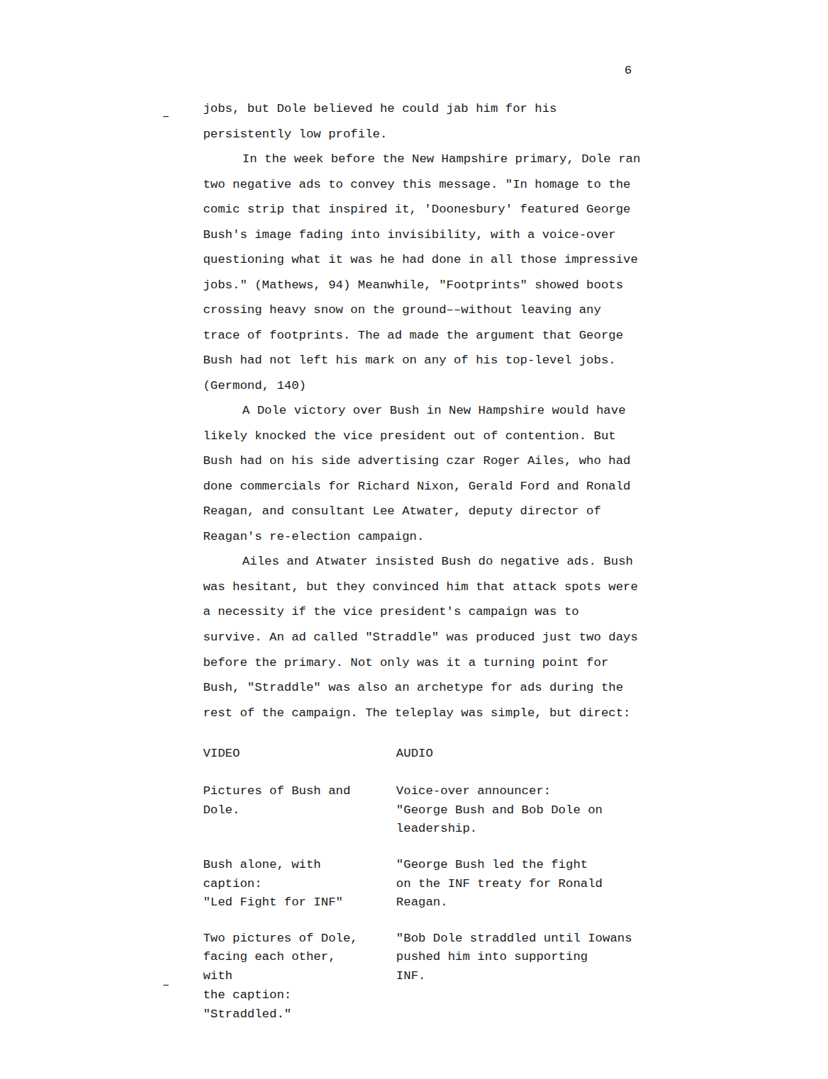6
– –
jobs, but Dole believed he could jab him for his persistently low profile.
In the week before the New Hampshire primary, Dole ran two negative ads to convey this message. "In homage to the comic strip that inspired it, 'Doonesbury' featured George Bush's image fading into invisibility, with a voice-over questioning what it was he had done in all those impressive jobs." (Mathews, 94) Meanwhile, "Footprints" showed boots crossing heavy snow on the ground––without leaving any trace of footprints. The ad made the argument that George Bush had not left his mark on any of his top-level jobs. (Germond, 140)
A Dole victory over Bush in New Hampshire would have likely knocked the vice president out of contention. But Bush had on his side advertising czar Roger Ailes, who had done commercials for Richard Nixon, Gerald Ford and Ronald Reagan, and consultant Lee Atwater, deputy director of Reagan's re-election campaign.
Ailes and Atwater insisted Bush do negative ads. Bush was hesitant, but they convinced him that attack spots were a necessity if the vice president's campaign was to survive. An ad called "Straddle" was produced just two days before the primary. Not only was it a turning point for Bush, "Straddle" was also an archetype for ads during the rest of the campaign. The teleplay was simple, but direct:
| VIDEO | AUDIO |
| Pictures of Bush and Dole. | Voice-over announcer: "George Bush and Bob Dole on leadership. |
| Bush alone, with caption: "Led Fight for INF" | "George Bush led the fight on the INF treaty for Ronald Reagan. |
| Two pictures of Dole, facing each other, with the caption: "Straddled." | "Bob Dole straddled until Iowans pushed him into supporting INF. |